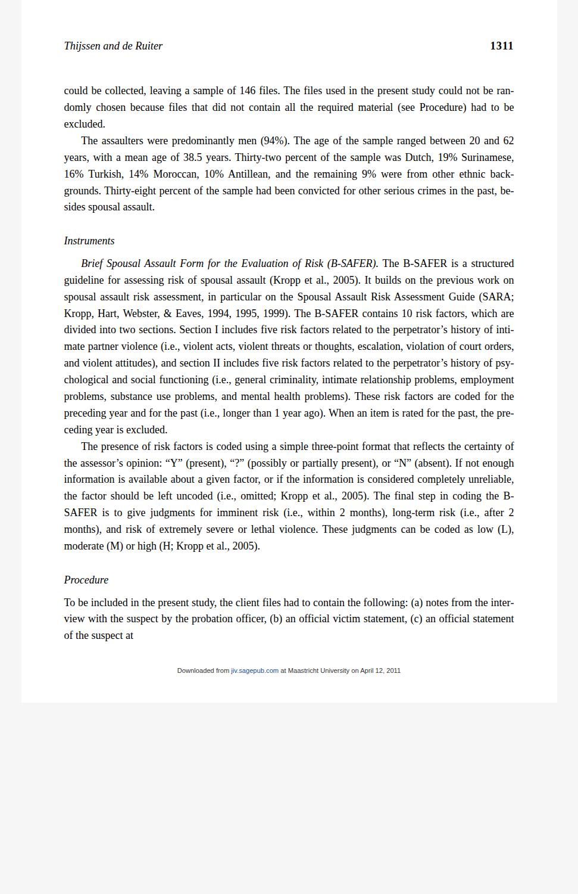Thijssen and de Ruiter 1311
could be collected, leaving a sample of 146 files. The files used in the present study could not be randomly chosen because files that did not contain all the required material (see Procedure) had to be excluded.
The assaulters were predominantly men (94%). The age of the sample ranged between 20 and 62 years, with a mean age of 38.5 years. Thirty-two percent of the sample was Dutch, 19% Surinamese, 16% Turkish, 14% Moroccan, 10% Antillean, and the remaining 9% were from other ethnic backgrounds. Thirty-eight percent of the sample had been convicted for other serious crimes in the past, besides spousal assault.
Instruments
Brief Spousal Assault Form for the Evaluation of Risk (B-SAFER). The B-SAFER is a structured guideline for assessing risk of spousal assault (Kropp et al., 2005). It builds on the previous work on spousal assault risk assessment, in particular on the Spousal Assault Risk Assessment Guide (SARA; Kropp, Hart, Webster, & Eaves, 1994, 1995, 1999). The B-SAFER contains 10 risk factors, which are divided into two sections. Section I includes five risk factors related to the perpetrator’s history of intimate partner violence (i.e., violent acts, violent threats or thoughts, escalation, violation of court orders, and violent attitudes), and section II includes five risk factors related to the perpetrator’s history of psychological and social functioning (i.e., general criminality, intimate relationship problems, employment problems, substance use problems, and mental health problems). These risk factors are coded for the preceding year and for the past (i.e., longer than 1 year ago). When an item is rated for the past, the preceding year is excluded.
The presence of risk factors is coded using a simple three-point format that reflects the certainty of the assessor’s opinion: “Y” (present), “?” (possibly or partially present), or “N” (absent). If not enough information is available about a given factor, or if the information is considered completely unreliable, the factor should be left uncoded (i.e., omitted; Kropp et al., 2005). The final step in coding the B-SAFER is to give judgments for imminent risk (i.e., within 2 months), long-term risk (i.e., after 2 months), and risk of extremely severe or lethal violence. These judgments can be coded as low (L), moderate (M) or high (H; Kropp et al., 2005).
Procedure
To be included in the present study, the client files had to contain the following: (a) notes from the interview with the suspect by the probation officer, (b) an official victim statement, (c) an official statement of the suspect at
Downloaded from jiv.sagepub.com at Maastricht University on April 12, 2011